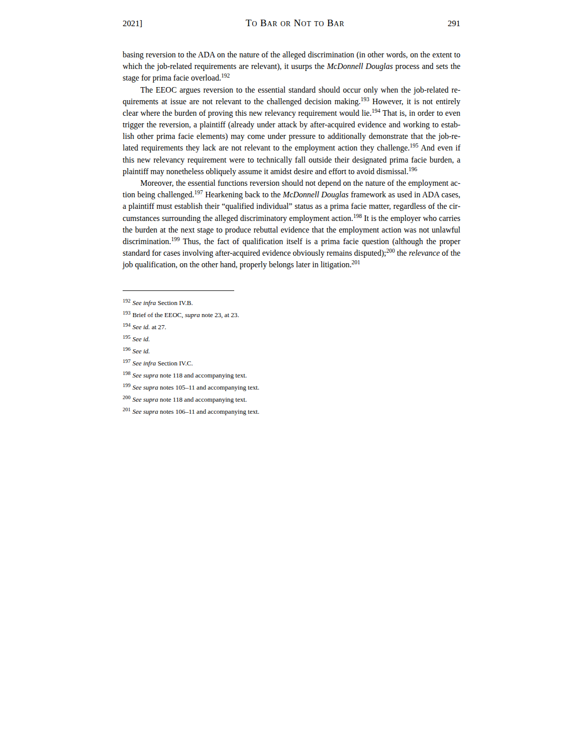2021] To Bar or Not to Bar 291
basing reversion to the ADA on the nature of the alleged discrimination (in other words, on the extent to which the job-related requirements are relevant), it usurps the McDonnell Douglas process and sets the stage for prima facie overload.192
The EEOC argues reversion to the essential standard should occur only when the job-related requirements at issue are not relevant to the challenged decision making.193 However, it is not entirely clear where the burden of proving this new relevancy requirement would lie.194 That is, in order to even trigger the reversion, a plaintiff (already under attack by after-acquired evidence and working to establish other prima facie elements) may come under pressure to additionally demonstrate that the job-related requirements they lack are not relevant to the employment action they challenge.195 And even if this new relevancy requirement were to technically fall outside their designated prima facie burden, a plaintiff may nonetheless obliquely assume it amidst desire and effort to avoid dismissal.196
Moreover, the essential functions reversion should not depend on the nature of the employment action being challenged.197 Hearkening back to the McDonnell Douglas framework as used in ADA cases, a plaintiff must establish their “qualified individual” status as a prima facie matter, regardless of the circumstances surrounding the alleged discriminatory employment action.198 It is the employer who carries the burden at the next stage to produce rebuttal evidence that the employment action was not unlawful discrimination.199 Thus, the fact of qualification itself is a prima facie question (although the proper standard for cases involving after-acquired evidence obviously remains disputed);200 the relevance of the job qualification, on the other hand, properly belongs later in litigation.201
192 See infra Section IV.B.
193 Brief of the EEOC, supra note 23, at 23.
194 See id. at 27.
195 See id.
196 See id.
197 See infra Section IV.C.
198 See supra note 118 and accompanying text.
199 See supra notes 105–11 and accompanying text.
200 See supra note 118 and accompanying text.
201 See supra notes 106–11 and accompanying text.